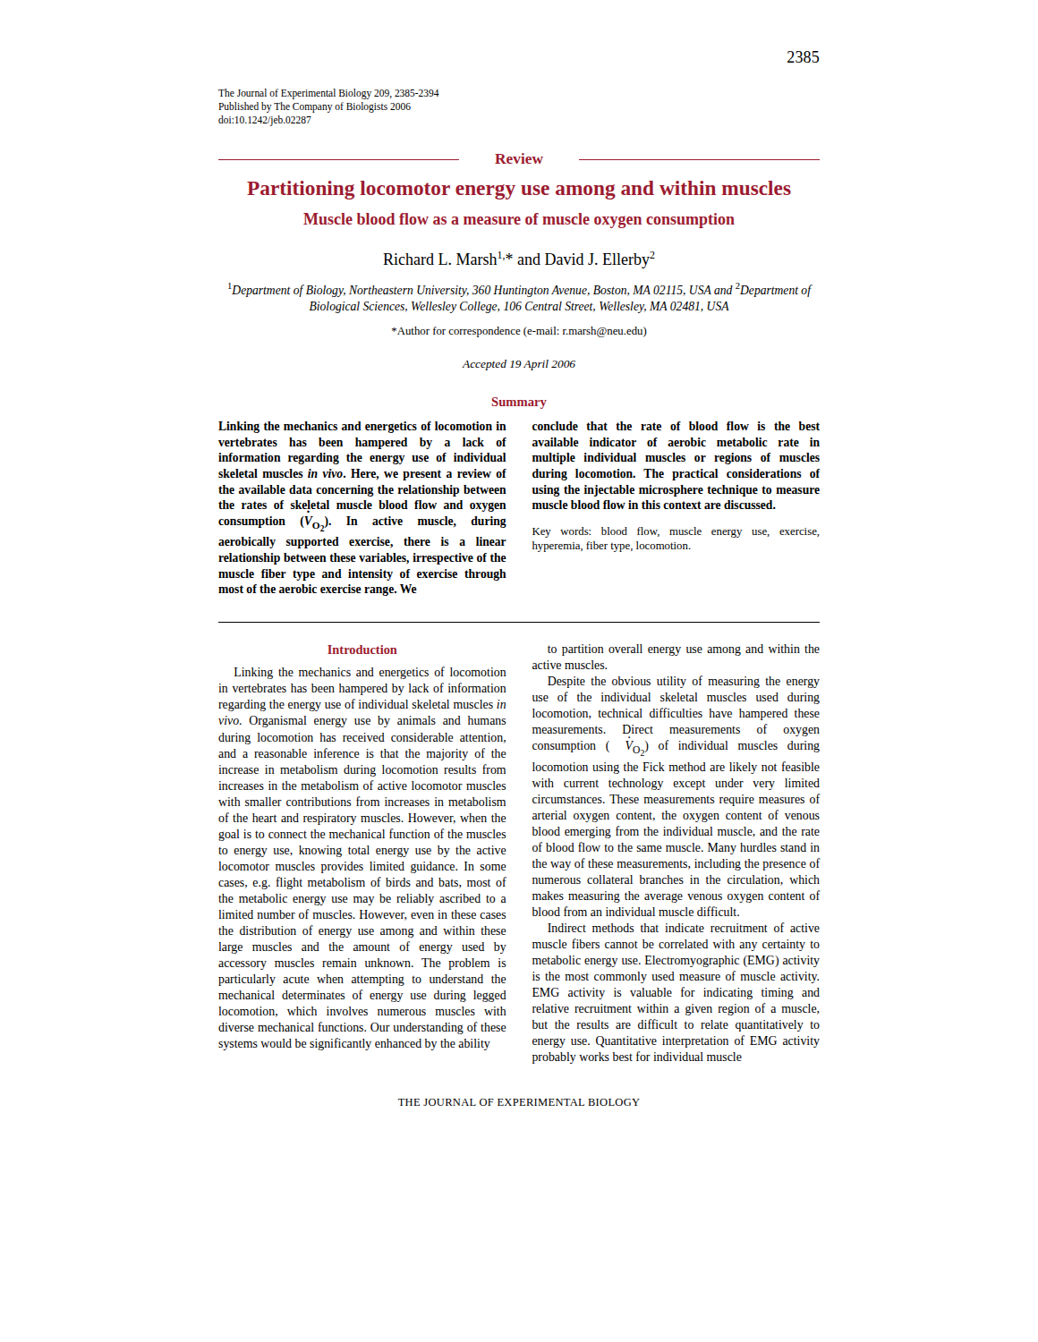2385
The Journal of Experimental Biology 209, 2385-2394
Published by The Company of Biologists 2006
doi:10.1242/jeb.02287
Review
Partitioning locomotor energy use among and within muscles
Muscle blood flow as a measure of muscle oxygen consumption
Richard L. Marsh1,* and David J. Ellerby2
1Department of Biology, Northeastern University, 360 Huntington Avenue, Boston, MA 02115, USA and 2Department of Biological Sciences, Wellesley College, 106 Central Street, Wellesley, MA 02481, USA
*Author for correspondence (e-mail: r.marsh@neu.edu)
Accepted 19 April 2006
Summary
Linking the mechanics and energetics of locomotion in vertebrates has been hampered by a lack of information regarding the energy use of individual skeletal muscles in vivo. Here, we present a review of the available data concerning the relationship between the rates of skeletal muscle blood flow and oxygen consumption (VO2). In active muscle, during aerobically supported exercise, there is a linear relationship between these variables, irrespective of the muscle fiber type and intensity of exercise through most of the aerobic exercise range. We
conclude that the rate of blood flow is the best available indicator of aerobic metabolic rate in multiple individual muscles or regions of muscles during locomotion. The practical considerations of using the injectable microsphere technique to measure muscle blood flow in this context are discussed.
Key words: blood flow, muscle energy use, exercise, hyperemia, fiber type, locomotion.
Introduction
Linking the mechanics and energetics of locomotion in vertebrates has been hampered by lack of information regarding the energy use of individual skeletal muscles in vivo. Organismal energy use by animals and humans during locomotion has received considerable attention, and a reasonable inference is that the majority of the increase in metabolism during locomotion results from increases in the metabolism of active locomotor muscles with smaller contributions from increases in metabolism of the heart and respiratory muscles. However, when the goal is to connect the mechanical function of the muscles to energy use, knowing total energy use by the active locomotor muscles provides limited guidance. In some cases, e.g. flight metabolism of birds and bats, most of the metabolic energy use may be reliably ascribed to a limited number of muscles. However, even in these cases the distribution of energy use among and within these large muscles and the amount of energy used by accessory muscles remain unknown. The problem is particularly acute when attempting to understand the mechanical determinates of energy use during legged locomotion, which involves numerous muscles with diverse mechanical functions. Our understanding of these systems would be significantly enhanced by the ability
to partition overall energy use among and within the active muscles.
Despite the obvious utility of measuring the energy use of the individual skeletal muscles used during locomotion, technical difficulties have hampered these measurements. Direct measurements of oxygen consumption (VO2) of individual muscles during locomotion using the Fick method are likely not feasible with current technology except under very limited circumstances. These measurements require measures of arterial oxygen content, the oxygen content of venous blood emerging from the individual muscle, and the rate of blood flow to the same muscle. Many hurdles stand in the way of these measurements, including the presence of numerous collateral branches in the circulation, which makes measuring the average venous oxygen content of blood from an individual muscle difficult.
Indirect methods that indicate recruitment of active muscle fibers cannot be correlated with any certainty to metabolic energy use. Electromyographic (EMG) activity is the most commonly used measure of muscle activity. EMG activity is valuable for indicating timing and relative recruitment within a given region of a muscle, but the results are difficult to relate quantitatively to energy use. Quantitative interpretation of EMG activity probably works best for individual muscle
THE JOURNAL OF EXPERIMENTAL BIOLOGY